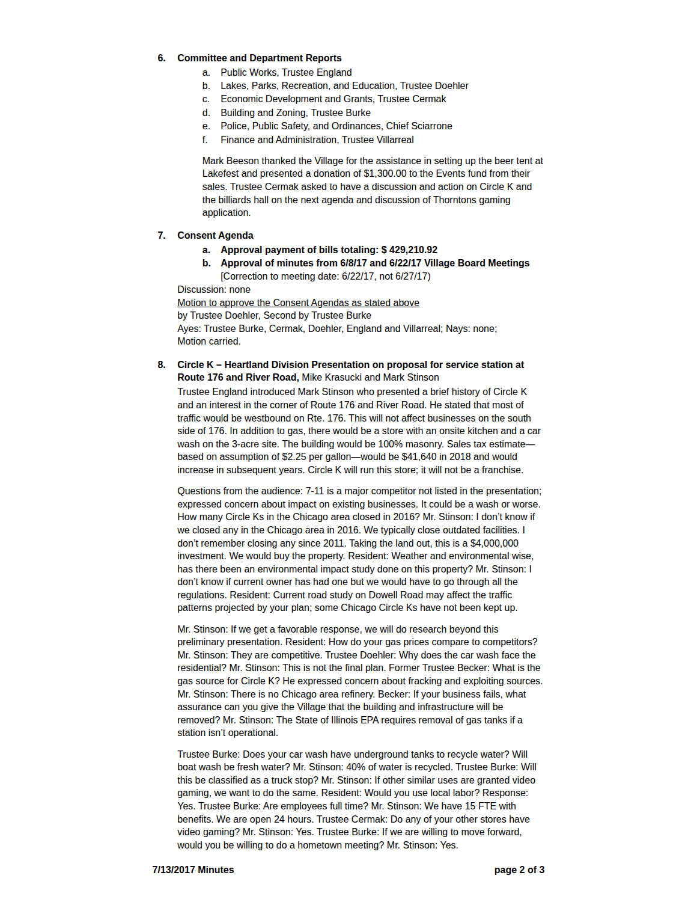6. Committee and Department Reports
a. Public Works, Trustee England
b. Lakes, Parks, Recreation, and Education, Trustee Doehler
c. Economic Development and Grants, Trustee Cermak
d. Building and Zoning, Trustee Burke
e. Police, Public Safety, and Ordinances, Chief Sciarrone
f. Finance and Administration, Trustee Villarreal
Mark Beeson thanked the Village for the assistance in setting up the beer tent at Lakefest and presented a donation of $1,300.00 to the Events fund from their sales. Trustee Cermak asked to have a discussion and action on Circle K and the billiards hall on the next agenda and discussion of Thorntons gaming application.
7. Consent Agenda
a. Approval payment of bills totaling: $ 429,210.92
b. Approval of minutes from 6/8/17 and 6/22/17 Village Board Meetings [Correction to meeting date: 6/22/17, not 6/27/17)
Discussion: none
Motion to approve the Consent Agendas as stated above
by Trustee Doehler, Second by Trustee Burke
Ayes: Trustee Burke, Cermak, Doehler, England and Villarreal; Nays: none;
Motion carried.
8. Circle K – Heartland Division Presentation on proposal for service station at Route 176 and River Road, Mike Krasucki and Mark Stinson
Trustee England introduced Mark Stinson who presented a brief history of Circle K and an interest in the corner of Route 176 and River Road. He stated that most of traffic would be westbound on Rte. 176. This will not affect businesses on the south side of 176. In addition to gas, there would be a store with an onsite kitchen and a car wash on the 3-acre site. The building would be 100% masonry. Sales tax estimate—based on assumption of $2.25 per gallon—would be $41,640 in 2018 and would increase in subsequent years. Circle K will run this store; it will not be a franchise.
Questions from the audience: 7-11 is a major competitor not listed in the presentation; expressed concern about impact on existing businesses. It could be a wash or worse. How many Circle Ks in the Chicago area closed in 2016? Mr. Stinson: I don’t know if we closed any in the Chicago area in 2016. We typically close outdated facilities. I don’t remember closing any since 2011. Taking the land out, this is a $4,000,000 investment. We would buy the property. Resident: Weather and environmental wise, has there been an environmental impact study done on this property? Mr. Stinson: I don’t know if current owner has had one but we would have to go through all the regulations. Resident: Current road study on Dowell Road may affect the traffic patterns projected by your plan; some Chicago Circle Ks have not been kept up.
Mr. Stinson: If we get a favorable response, we will do research beyond this preliminary presentation. Resident: How do your gas prices compare to competitors? Mr. Stinson: They are competitive. Trustee Doehler: Why does the car wash face the residential? Mr. Stinson: This is not the final plan. Former Trustee Becker: What is the gas source for Circle K? He expressed concern about fracking and exploiting sources. Mr. Stinson: There is no Chicago area refinery. Becker: If your business fails, what assurance can you give the Village that the building and infrastructure will be removed? Mr. Stinson: The State of Illinois EPA requires removal of gas tanks if a station isn’t operational.
Trustee Burke: Does your car wash have underground tanks to recycle water? Will boat wash be fresh water? Mr. Stinson: 40% of water is recycled. Trustee Burke: Will this be classified as a truck stop? Mr. Stinson: If other similar uses are granted video gaming, we want to do the same. Resident: Would you use local labor? Response: Yes. Trustee Burke: Are employees full time? Mr. Stinson: We have 15 FTE with benefits. We are open 24 hours. Trustee Cermak: Do any of your other stores have video gaming? Mr. Stinson: Yes. Trustee Burke: If we are willing to move forward, would you be willing to do a hometown meeting? Mr. Stinson: Yes.
7/13/2017 Minutes page 2 of 3